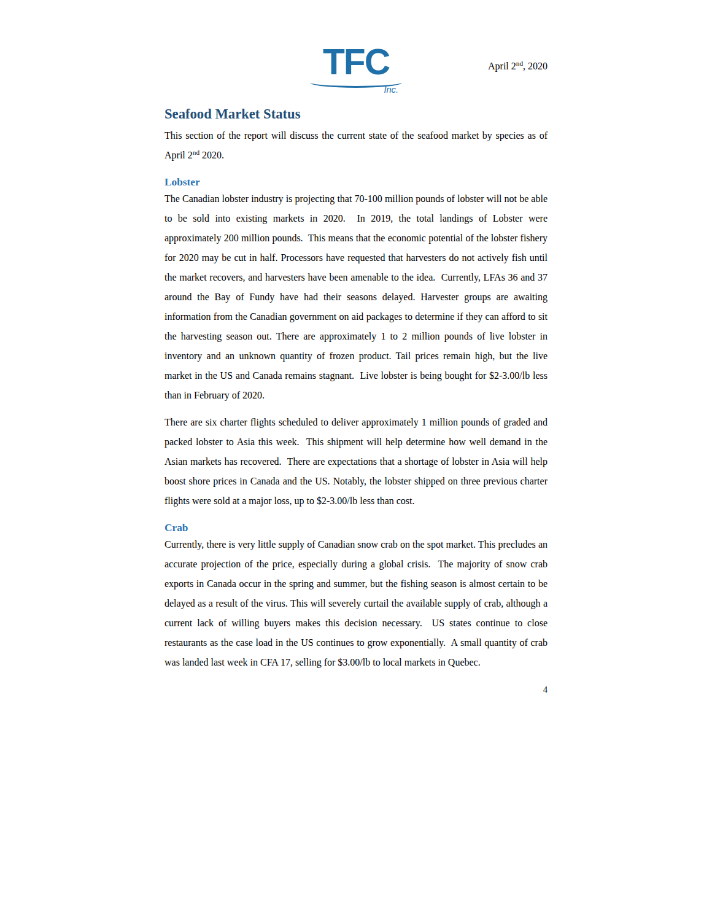TFC Inc.
April 2nd, 2020
Seafood Market Status
This section of the report will discuss the current state of the seafood market by species as of April 2nd 2020.
Lobster
The Canadian lobster industry is projecting that 70-100 million pounds of lobster will not be able to be sold into existing markets in 2020. In 2019, the total landings of Lobster were approximately 200 million pounds. This means that the economic potential of the lobster fishery for 2020 may be cut in half. Processors have requested that harvesters do not actively fish until the market recovers, and harvesters have been amenable to the idea. Currently, LFAs 36 and 37 around the Bay of Fundy have had their seasons delayed. Harvester groups are awaiting information from the Canadian government on aid packages to determine if they can afford to sit the harvesting season out. There are approximately 1 to 2 million pounds of live lobster in inventory and an unknown quantity of frozen product. Tail prices remain high, but the live market in the US and Canada remains stagnant. Live lobster is being bought for $2-3.00/lb less than in February of 2020.
There are six charter flights scheduled to deliver approximately 1 million pounds of graded and packed lobster to Asia this week. This shipment will help determine how well demand in the Asian markets has recovered. There are expectations that a shortage of lobster in Asia will help boost shore prices in Canada and the US. Notably, the lobster shipped on three previous charter flights were sold at a major loss, up to $2-3.00/lb less than cost.
Crab
Currently, there is very little supply of Canadian snow crab on the spot market. This precludes an accurate projection of the price, especially during a global crisis. The majority of snow crab exports in Canada occur in the spring and summer, but the fishing season is almost certain to be delayed as a result of the virus. This will severely curtail the available supply of crab, although a current lack of willing buyers makes this decision necessary. US states continue to close restaurants as the case load in the US continues to grow exponentially. A small quantity of crab was landed last week in CFA 17, selling for $3.00/lb to local markets in Quebec.
4